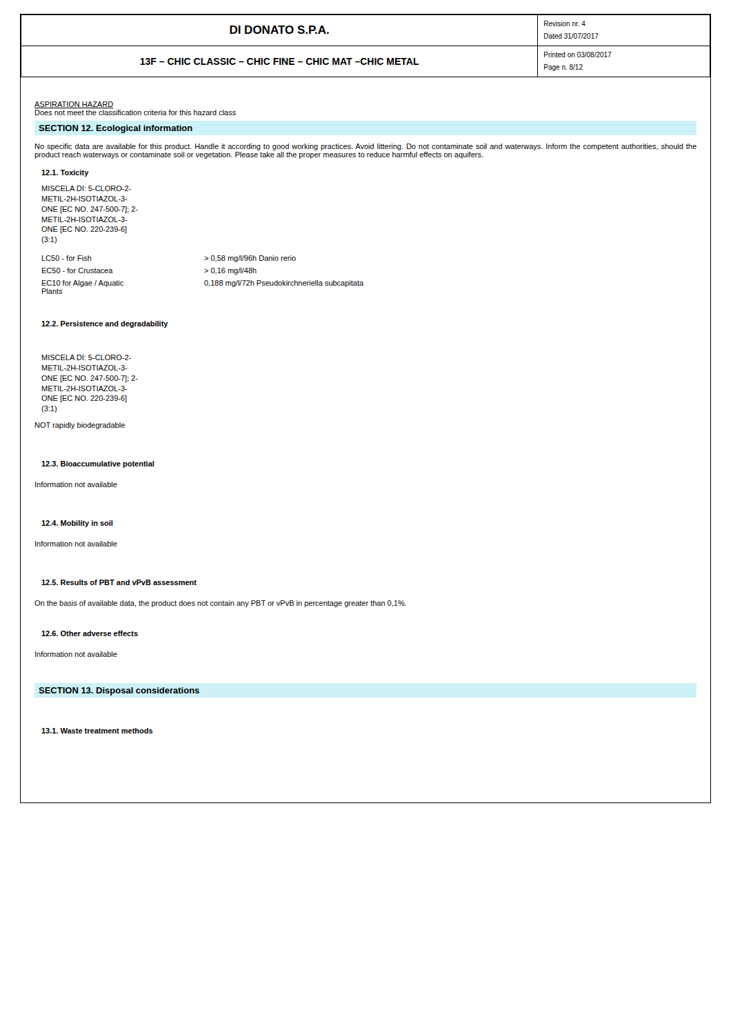| DI DONATO S.P.A. | Revision nr. 4 Dated 31/07/2017 |
| 13F – CHIC CLASSIC – CHIC FINE – CHIC MAT –CHIC METAL | Printed on 03/08/2017 Page n. 8/12 |
ASPIRATION HAZARD
Does not meet the classification criteria for this hazard class
SECTION 12. Ecological information
No specific data are available for this product. Handle it according to good working practices. Avoid littering. Do not contaminate soil and waterways. Inform the competent authorities, should the product reach waterways or contaminate soil or vegetation. Please take all the proper measures to reduce harmful effects on aquifers.
12.1. Toxicity
MISCELA DI: 5-CLORO-2-
METIL-2H-ISOTIAZOL-3-
ONE [EC NO. 247-500-7]; 2-
METIL-2H-ISOTIAZOL-3-
ONE [EC NO. 220-239-6]
(3:1)
| LC50 - for Fish | > 0,58 mg/l/96h Danio rerio |
| EC50 - for Crustacea | > 0,16 mg/l/48h |
| EC10 for Algae / Aquatic Plants | 0,188 mg/l/72h Pseudokirchneriella subcapitata |
12.2. Persistence and degradability
MISCELA DI: 5-CLORO-2-
METIL-2H-ISOTIAZOL-3-
ONE [EC NO. 247-500-7]; 2-
METIL-2H-ISOTIAZOL-3-
ONE [EC NO. 220-239-6]
(3:1)
NOT rapidly biodegradable
12.3. Bioaccumulative potential
Information not available
12.4. Mobility in soil
Information not available
12.5. Results of PBT and vPvB assessment
On the basis of available data, the product does not contain any PBT or vPvB in percentage greater than 0,1%.
12.6. Other adverse effects
Information not available
SECTION 13. Disposal considerations
13.1. Waste treatment methods